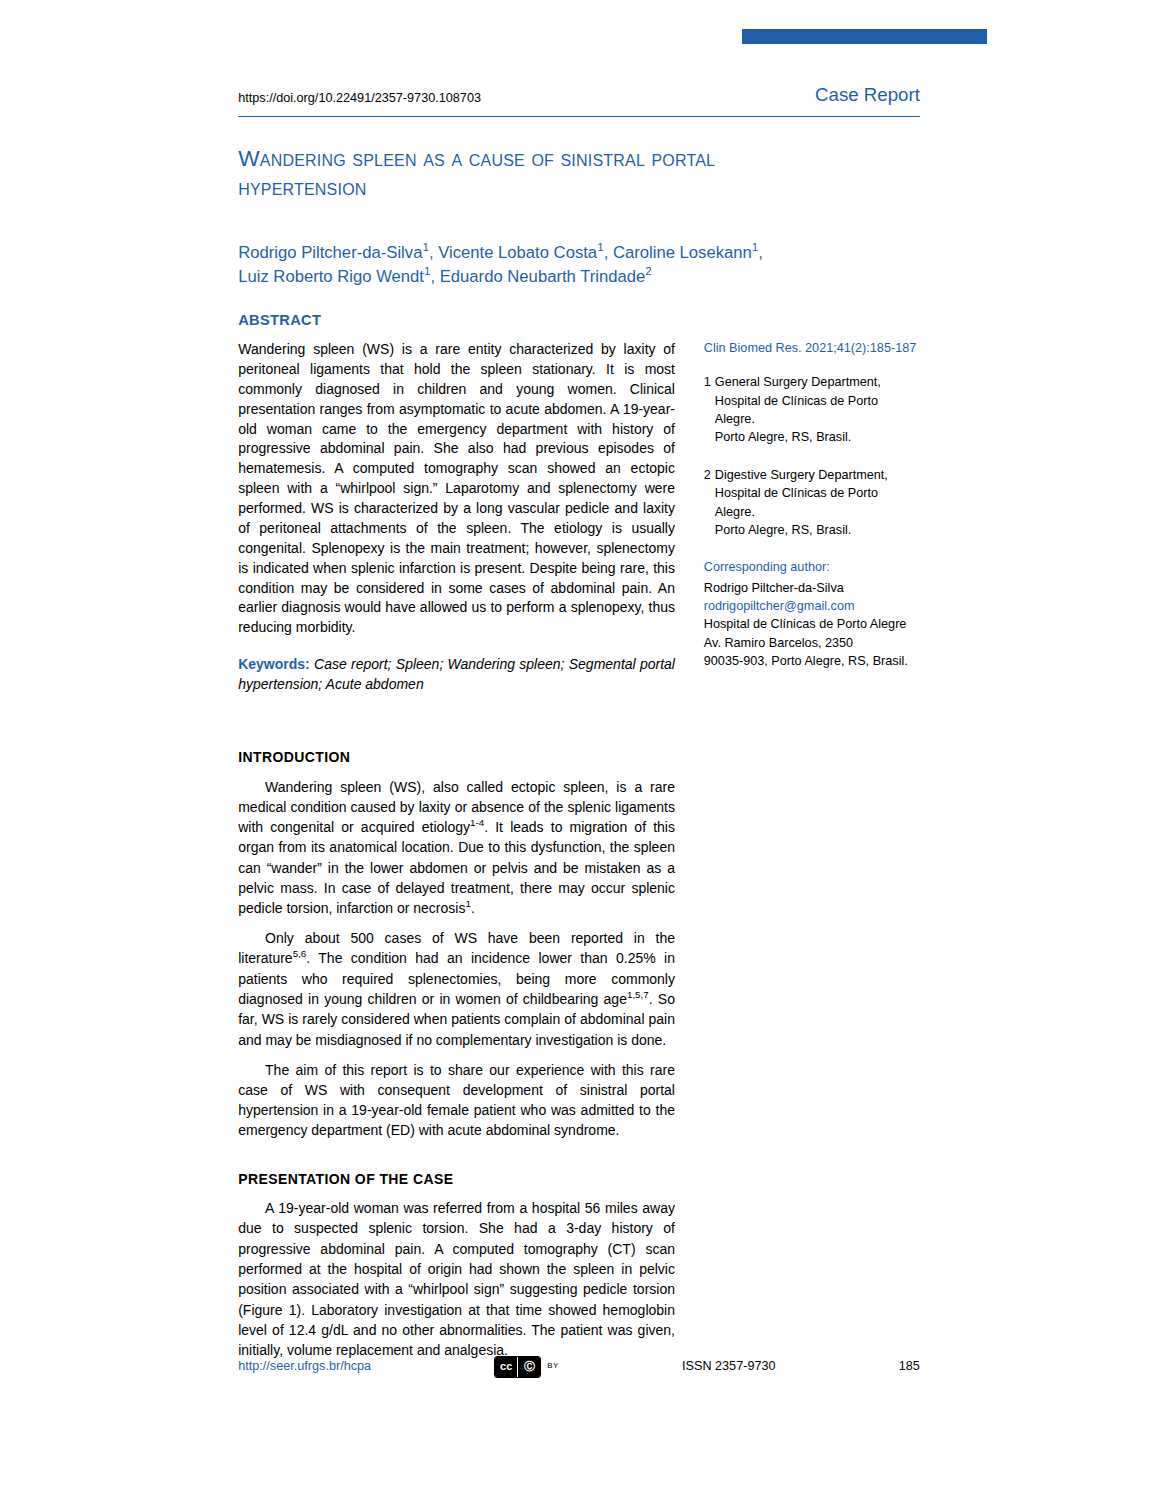https://doi.org/10.22491/2357-9730.108703
Case Report
Wandering spleen as a cause of sinistral portal hypertension
Rodrigo Piltcher-da-Silva1, Vicente Lobato Costa1, Caroline Losekann1,
Luiz Roberto Rigo Wendt1, Eduardo Neubarth Trindade2
ABSTRACT
Wandering spleen (WS) is a rare entity characterized by laxity of peritoneal ligaments that hold the spleen stationary. It is most commonly diagnosed in children and young women. Clinical presentation ranges from asymptomatic to acute abdomen. A 19-year-old woman came to the emergency department with history of progressive abdominal pain. She also had previous episodes of hematemesis. A computed tomography scan showed an ectopic spleen with a “whirlpool sign.” Laparotomy and splenectomy were performed. WS is characterized by a long vascular pedicle and laxity of peritoneal attachments of the spleen. The etiology is usually congenital. Splenopexy is the main treatment; however, splenectomy is indicated when splenic infarction is present. Despite being rare, this condition may be considered in some cases of abdominal pain. An earlier diagnosis would have allowed us to perform a splenopexy, thus reducing morbidity.
Keywords: Case report; Spleen; Wandering spleen; Segmental portal hypertension; Acute abdomen
Clin Biomed Res. 2021;41(2):185-187
1
General Surgery Department,
Hospital de Clínicas de Porto Alegre.
Porto Alegre, RS, Brasil.
2
Digestive Surgery Department,
Hospital de Clínicas de Porto Alegre.
Porto Alegre, RS, Brasil.
Corresponding author:
Rodrigo Piltcher-da-Silva
rodrigopiltcher@gmail.com
Hospital de Clínicas de Porto Alegre
Av. Ramiro Barcelos, 2350
90035-903, Porto Alegre, RS, Brasil.
INTRODUCTION
Wandering spleen (WS), also called ectopic spleen, is a rare medical condition caused by laxity or absence of the splenic ligaments with congenital or acquired etiology1-4. It leads to migration of this organ from its anatomical location. Due to this dysfunction, the spleen can “wander” in the lower abdomen or pelvis and be mistaken as a pelvic mass. In case of delayed treatment, there may occur splenic pedicle torsion, infarction or necrosis1.
Only about 500 cases of WS have been reported in the literature5,6. The condition had an incidence lower than 0.25% in patients who required splenectomies, being more commonly diagnosed in young children or in women of childbearing age1,5,7. So far, WS is rarely considered when patients complain of abdominal pain and may be misdiagnosed if no complementary investigation is done.
The aim of this report is to share our experience with this rare case of WS with consequent development of sinistral portal hypertension in a 19-year-old female patient who was admitted to the emergency department (ED) with acute abdominal syndrome.
PRESENTATION OF THE CASE
A 19-year-old woman was referred from a hospital 56 miles away due to suspected splenic torsion. She had a 3-day history of progressive abdominal pain. A computed tomography (CT) scan performed at the hospital of origin had shown the spleen in pelvic position associated with a “whirlpool sign” suggesting pedicle torsion (Figure 1). Laboratory investigation at that time showed hemoglobin level of 12.4 g/dL and no other abnormalities. The patient was given, initially, volume replacement and analgesia.
http://seer.ufrgs.br/hcpa
cc
Ⓒ
BY
ISSN 2357-9730
185